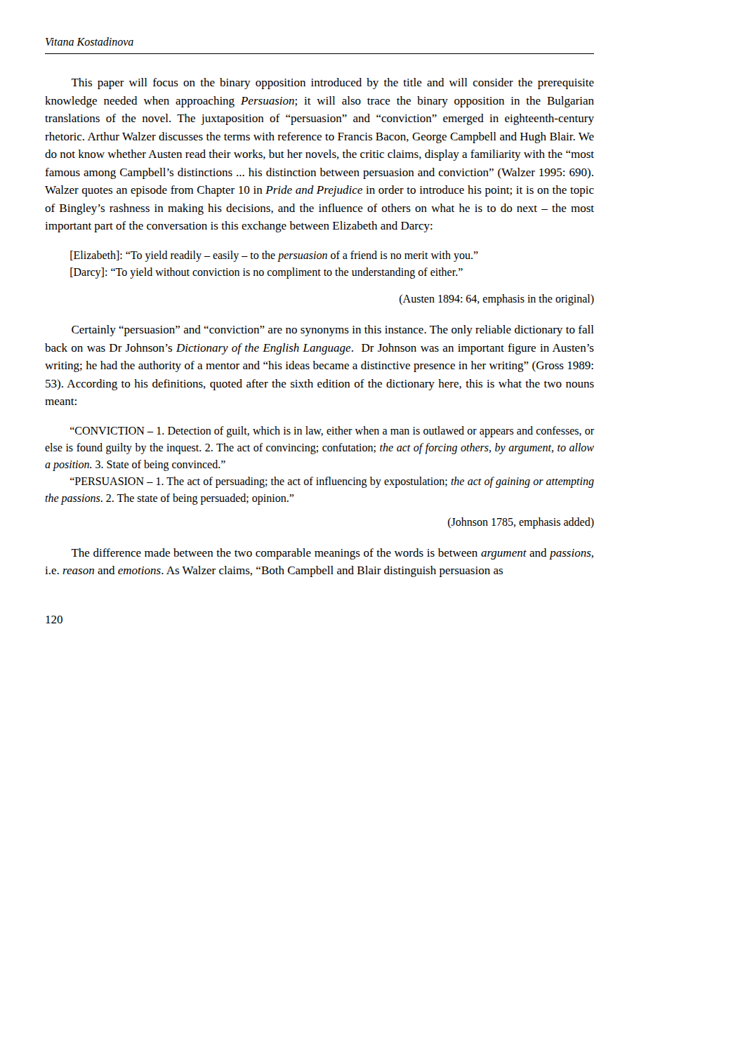Vitana Kostadinova
This paper will focus on the binary opposition introduced by the title and will consider the prerequisite knowledge needed when approaching Persuasion; it will also trace the binary opposition in the Bulgarian translations of the novel. The juxtaposition of “persuasion” and “conviction” emerged in eighteenth-century rhetoric. Arthur Walzer discusses the terms with reference to Francis Bacon, George Campbell and Hugh Blair. We do not know whether Austen read their works, but her novels, the critic claims, display a familiarity with the “most famous among Campbell’s distinctions ... his distinction between persuasion and conviction” (Walzer 1995: 690). Walzer quotes an episode from Chapter 10 in Pride and Prejudice in order to introduce his point; it is on the topic of Bingley’s rashness in making his decisions, and the influence of others on what he is to do next – the most important part of the conversation is this exchange between Elizabeth and Darcy:
[Elizabeth]: “To yield readily – easily – to the persuasion of a friend is no merit with you.”
[Darcy]: “To yield without conviction is no compliment to the understanding of either.”
(Austen 1894: 64, emphasis in the original)
Certainly “persuasion” and “conviction” are no synonyms in this instance. The only reliable dictionary to fall back on was Dr Johnson’s Dictionary of the English Language. Dr Johnson was an important figure in Austen’s writing; he had the authority of a mentor and “his ideas became a distinctive presence in her writing” (Gross 1989: 53). According to his definitions, quoted after the sixth edition of the dictionary here, this is what the two nouns meant:
“CONVICTION – 1. Detection of guilt, which is in law, either when a man is outlawed or appears and confesses, or else is found guilty by the inquest. 2. The act of convincing; confutation; the act of forcing others, by argument, to allow a position. 3. State of being convinced.”
“PERSUASION – 1. The act of persuading; the act of influencing by expostulation; the act of gaining or attempting the passions. 2. The state of being persuaded; opinion.”
(Johnson 1785, emphasis added)
The difference made between the two comparable meanings of the words is between argument and passions, i.e. reason and emotions. As Walzer claims, “Both Campbell and Blair distinguish persuasion as
120